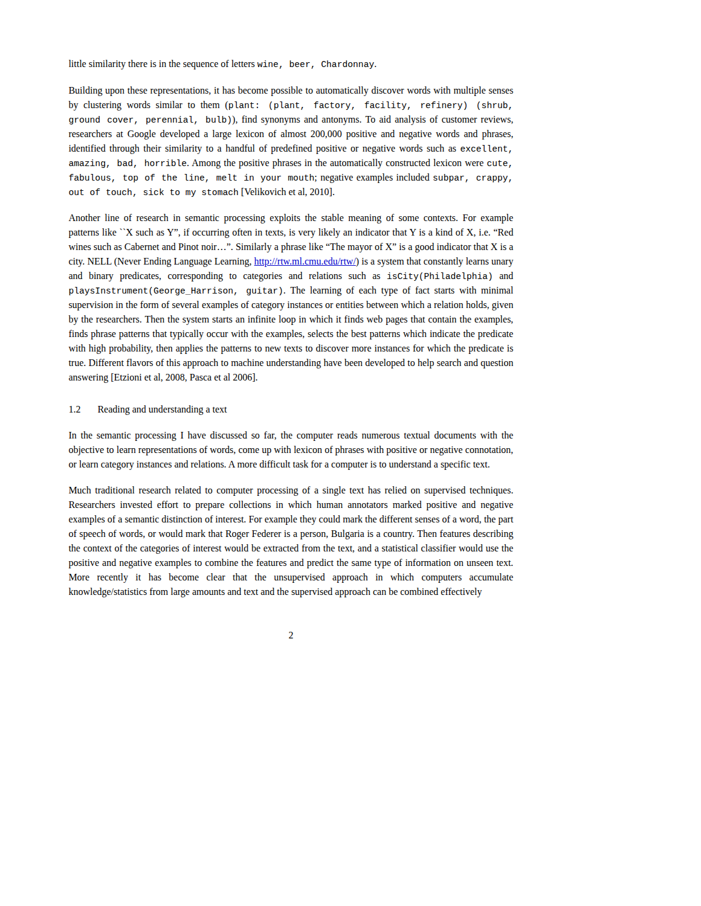little similarity there is in the sequence of letters wine, beer, Chardonnay.
Building upon these representations, it has become possible to automatically discover words with multiple senses by clustering words similar to them (plant: (plant, factory, facility, refinery) (shrub, ground cover, perennial, bulb)), find synonyms and antonyms. To aid analysis of customer reviews, researchers at Google developed a large lexicon of almost 200,000 positive and negative words and phrases, identified through their similarity to a handful of predefined positive or negative words such as excellent, amazing, bad, horrible. Among the positive phrases in the automatically constructed lexicon were cute, fabulous, top of the line, melt in your mouth; negative examples included subpar, crappy, out of touch, sick to my stomach [Velikovich et al, 2010].
Another line of research in semantic processing exploits the stable meaning of some contexts. For example patterns like ``X such as Y”, if occurring often in texts, is very likely an indicator that Y is a kind of X, i.e. “Red wines such as Cabernet and Pinot noir…”. Similarly a phrase like “The mayor of X” is a good indicator that X is a city. NELL (Never Ending Language Learning, http://rtw.ml.cmu.edu/rtw/) is a system that constantly learns unary and binary predicates, corresponding to categories and relations such as isCity(Philadelphia) and playsInstrument(George_Harrison, guitar). The learning of each type of fact starts with minimal supervision in the form of several examples of category instances or entities between which a relation holds, given by the researchers. Then the system starts an infinite loop in which it finds web pages that contain the examples, finds phrase patterns that typically occur with the examples, selects the best patterns which indicate the predicate with high probability, then applies the patterns to new texts to discover more instances for which the predicate is true. Different flavors of this approach to machine understanding have been developed to help search and question answering [Etzioni et al, 2008, Pasca et al 2006].
1.2 Reading and understanding a text
In the semantic processing I have discussed so far, the computer reads numerous textual documents with the objective to learn representations of words, come up with lexicon of phrases with positive or negative connotation, or learn category instances and relations. A more difficult task for a computer is to understand a specific text.
Much traditional research related to computer processing of a single text has relied on supervised techniques. Researchers invested effort to prepare collections in which human annotators marked positive and negative examples of a semantic distinction of interest. For example they could mark the different senses of a word, the part of speech of words, or would mark that Roger Federer is a person, Bulgaria is a country. Then features describing the context of the categories of interest would be extracted from the text, and a statistical classifier would use the positive and negative examples to combine the features and predict the same type of information on unseen text. More recently it has become clear that the unsupervised approach in which computers accumulate knowledge/statistics from large amounts and text and the supervised approach can be combined effectively
2